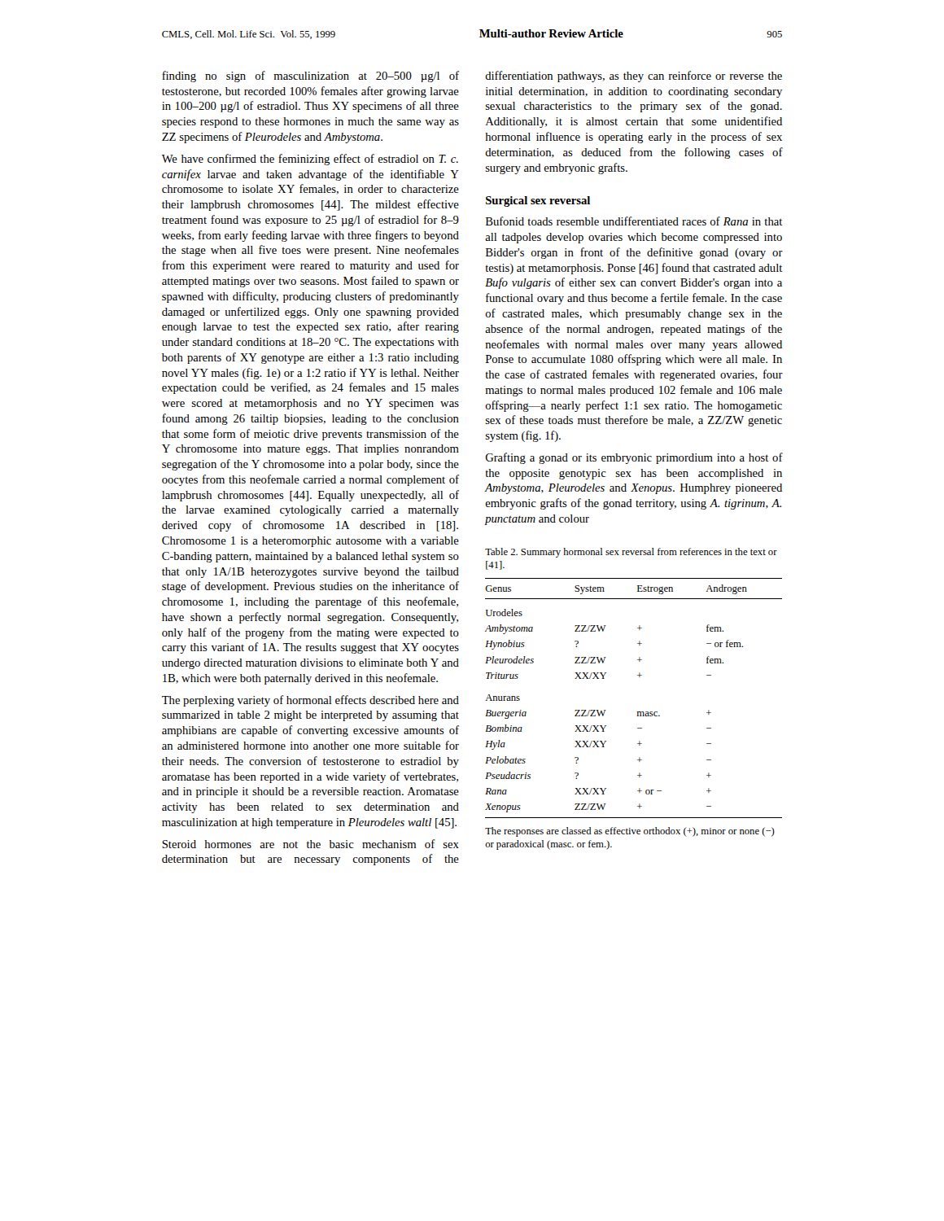CMLS, Cell. Mol. Life Sci. Vol. 55, 1999 Multi-author Review Article 905
finding no sign of masculinization at 20–500 µg/l of testosterone, but recorded 100% females after growing larvae in 100–200 µg/l of estradiol. Thus XY specimens of all three species respond to these hormones in much the same way as ZZ specimens of Pleurodeles and Ambystoma.
We have confirmed the feminizing effect of estradiol on T. c. carnifex larvae and taken advantage of the identifiable Y chromosome to isolate XY females, in order to characterize their lampbrush chromosomes [44]. The mildest effective treatment found was exposure to 25 µg/l of estradiol for 8–9 weeks, from early feeding larvae with three fingers to beyond the stage when all five toes were present. Nine neofemales from this experiment were reared to maturity and used for attempted matings over two seasons. Most failed to spawn or spawned with difficulty, producing clusters of predominantly damaged or unfertilized eggs. Only one spawning provided enough larvae to test the expected sex ratio, after rearing under standard conditions at 18–20 °C. The expectations with both parents of XY genotype are either a 1:3 ratio including novel YY males (fig. 1e) or a 1:2 ratio if YY is lethal. Neither expectation could be verified, as 24 females and 15 males were scored at metamorphosis and no YY specimen was found among 26 tailtip biopsies, leading to the conclusion that some form of meiotic drive prevents transmission of the Y chromosome into mature eggs. That implies nonrandom segregation of the Y chromosome into a polar body, since the oocytes from this neofemale carried a normal complement of lampbrush chromosomes [44]. Equally unexpectedly, all of the larvae examined cytologically carried a maternally derived copy of chromosome 1A described in [18]. Chromosome 1 is a heteromorphic autosome with a variable C-banding pattern, maintained by a balanced lethal system so that only 1A/1B heterozygotes survive beyond the tailbud stage of development. Previous studies on the inheritance of chromosome 1, including the parentage of this neofemale, have shown a perfectly normal segregation. Consequently, only half of the progeny from the mating were expected to carry this variant of 1A. The results suggest that XY oocytes undergo directed maturation divisions to eliminate both Y and 1B, which were both paternally derived in this neofemale.
The perplexing variety of hormonal effects described here and summarized in table 2 might be interpreted by assuming that amphibians are capable of converting excessive amounts of an administered hormone into another one more suitable for their needs. The conversion of testosterone to estradiol by aromatase has been reported in a wide variety of vertebrates, and in principle it should be a reversible reaction. Aromatase activity has been related to sex determination and masculinization at high temperature in Pleurodeles waltl [45].
Steroid hormones are not the basic mechanism of sex determination but are necessary components of the differentiation pathways, as they can reinforce or reverse the initial determination, in addition to coordinating secondary sexual characteristics to the primary sex of the gonad. Additionally, it is almost certain that some unidentified hormonal influence is operating early in the process of sex determination, as deduced from the following cases of surgery and embryonic grafts.
Surgical sex reversal
Bufonid toads resemble undifferentiated races of Rana in that all tadpoles develop ovaries which become compressed into Bidder's organ in front of the definitive gonad (ovary or testis) at metamorphosis. Ponse [46] found that castrated adult Bufo vulgaris of either sex can convert Bidder's organ into a functional ovary and thus become a fertile female. In the case of castrated males, which presumably change sex in the absence of the normal androgen, repeated matings of the neofemales with normal males over many years allowed Ponse to accumulate 1080 offspring which were all male. In the case of castrated females with regenerated ovaries, four matings to normal males produced 102 female and 106 male offspring—a nearly perfect 1:1 sex ratio. The homogametic sex of these toads must therefore be male, a ZZ/ZW genetic system (fig. 1f).
Grafting a gonad or its embryonic primordium into a host of the opposite genotypic sex has been accomplished in Ambystoma, Pleurodeles and Xenopus. Humphrey pioneered embryonic grafts of the gonad territory, using A. tigrinum, A. punctatum and colour
Table 2. Summary hormonal sex reversal from references in the text or [41].
| Genus | System | Estrogen | Androgen |
| --- | --- | --- | --- |
| Urodeles |
| Ambystoma | ZZ/ZW | + | fem. |
| Hynobius | ? | + | − or fem. |
| Pleurodeles | ZZ/ZW | + | fem. |
| Triturus | XX/XY | + | − |
| Anurans |
| Buergeria | ZZ/ZW | masc. | + |
| Bombina | XX/XY | − | − |
| Hyla | XX/XY | + | − |
| Pelobates | ? | + | − |
| Pseudacris | ? | + | + |
| Rana | XX/XY | + or − | + |
| Xenopus | ZZ/ZW | + | − |
The responses are classed as effective orthodox (+), minor or none (−) or paradoxical (masc. or fem.).